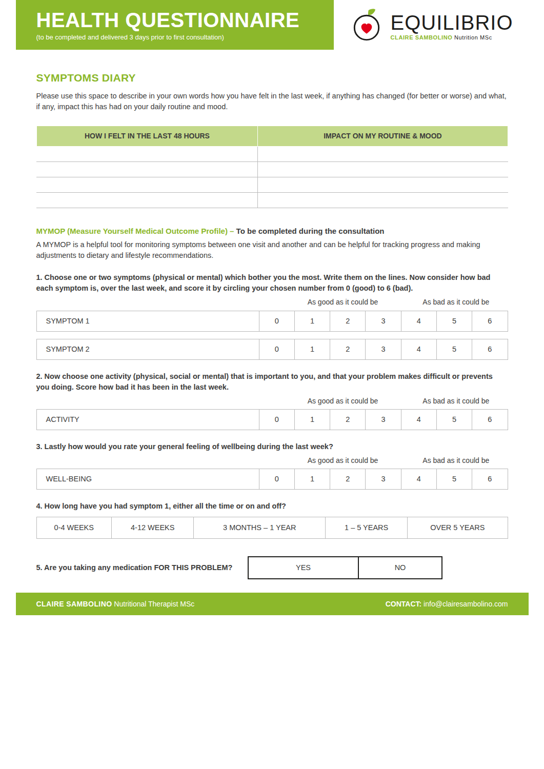HEALTH QUESTIONNAIRE
(to be completed and delivered 3 days prior to first consultation)
EQUILIBRIO
CLAIRE SAMBOLINO Nutrition MSc
SYMPTOMS DIARY
Please use this space to describe in your own words how you have felt in the last week, if anything has changed (for better or worse) and what, if any, impact this has had on your daily routine and mood.
| HOW I FELT IN THE LAST 48 HOURS | IMPACT ON MY ROUTINE & MOOD |
| --- | --- |
MYMOP (Measure Yourself Medical Outcome Profile) – To be completed during the consultation
A MYMOP is a helpful tool for monitoring symptoms between one visit and another and can be helpful for tracking progress and making adjustments to dietary and lifestyle recommendations.
1. Choose one or two symptoms (physical or mental) which bother you the most. Write them on the lines. Now consider how bad each symptom is, over the last week, and score it by circling your chosen number from 0 (good) to 6 (bad).
As good as it could be As bad as it could be
| SYMPTOM 1 | 0 | 1 | 2 | 3 | 4 | 5 | 6 |
| SYMPTOM 2 | 0 | 1 | 2 | 3 | 4 | 5 | 6 |
2. Now choose one activity (physical, social or mental) that is important to you, and that your problem makes difficult or prevents you doing. Score how bad it has been in the last week.
As good as it could be As bad as it could be
| ACTIVITY | 0 | 1 | 2 | 3 | 4 | 5 | 6 |
3. Lastly how would you rate your general feeling of wellbeing during the last week?
As good as it could be As bad as it could be
| WELL-BEING | 0 | 1 | 2 | 3 | 4 | 5 | 6 |
4. How long have you had symptom 1, either all the time or on and off?
| 0-4 WEEKS | 4-12 WEEKS | 3 MONTHS – 1 YEAR | 1 – 5 YEARS | OVER 5 YEARS |
5. Are you taking any medication FOR THIS PROBLEM?
| YES | NO |
CLAIRE SAMBOLINO Nutritional Therapist MSc
CONTACT: info@clairesambolino.com